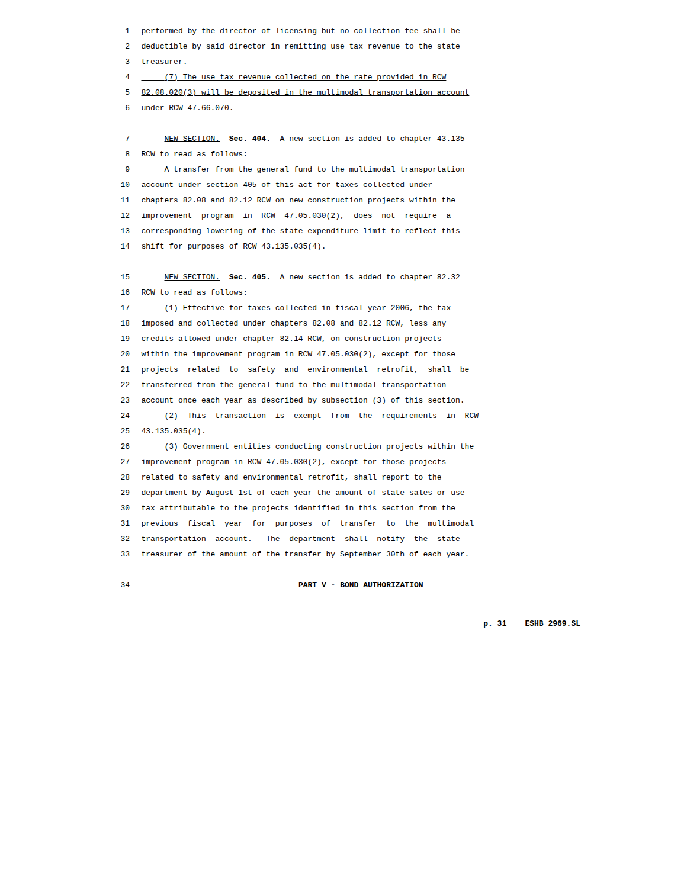1 performed by the director of licensing but no collection fee shall be
2 deductible by said director in remitting use tax revenue to the state
3 treasurer.
4 (7) The use tax revenue collected on the rate provided in RCW
582.08.020(3) will be deposited in the multimodal transportation account
6 under RCW 47.66.070.
7 NEW SECTION. Sec. 404. A new section is added to chapter 43.135
8 RCW to read as follows:
9 A transfer from the general fund to the multimodal transportation
10 account under section 405 of this act for taxes collected under
11 chapters 82.08 and 82.12 RCW on new construction projects within the
12 improvement program in RCW 47.05.030(2), does not require a
13 corresponding lowering of the state expenditure limit to reflect this
14 shift for purposes of RCW 43.135.035(4).
15 NEW SECTION. Sec. 405. A new section is added to chapter 82.32
16 RCW to read as follows:
17 (1) Effective for taxes collected in fiscal year 2006, the tax
18 imposed and collected under chapters 82.08 and 82.12 RCW, less any
19 credits allowed under chapter 82.14 RCW, on construction projects
20 within the improvement program in RCW 47.05.030(2), except for those
21 projects related to safety and environmental retrofit, shall be
22 transferred from the general fund to the multimodal transportation
23 account once each year as described by subsection (3) of this section.
24 (2) This transaction is exempt from the requirements in RCW
2543.135.035(4).
26 (3) Government entities conducting construction projects within the
27 improvement program in RCW 47.05.030(2), except for those projects
28 related to safety and environmental retrofit, shall report to the
29 department by August 1st of each year the amount of state sales or use
30 tax attributable to the projects identified in this section from the
31 previous fiscal year for purposes of transfer to the multimodal
32 transportation account. The department shall notify the state
33 treasurer of the amount of the transfer by September 30th of each year.
34 PART V - BOND AUTHORIZATION
p. 31 ESHB 2969.SL